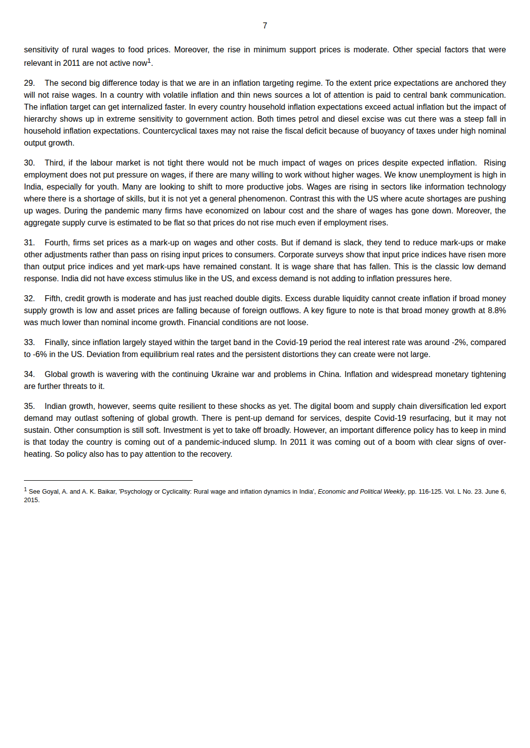7
sensitivity of rural wages to food prices. Moreover, the rise in minimum support prices is moderate. Other special factors that were relevant in 2011 are not active now1.
29. The second big difference today is that we are in an inflation targeting regime. To the extent price expectations are anchored they will not raise wages. In a country with volatile inflation and thin news sources a lot of attention is paid to central bank communication. The inflation target can get internalized faster. In every country household inflation expectations exceed actual inflation but the impact of hierarchy shows up in extreme sensitivity to government action. Both times petrol and diesel excise was cut there was a steep fall in household inflation expectations. Countercyclical taxes may not raise the fiscal deficit because of buoyancy of taxes under high nominal output growth.
30. Third, if the labour market is not tight there would not be much impact of wages on prices despite expected inflation. Rising employment does not put pressure on wages, if there are many willing to work without higher wages. We know unemployment is high in India, especially for youth. Many are looking to shift to more productive jobs. Wages are rising in sectors like information technology where there is a shortage of skills, but it is not yet a general phenomenon. Contrast this with the US where acute shortages are pushing up wages. During the pandemic many firms have economized on labour cost and the share of wages has gone down. Moreover, the aggregate supply curve is estimated to be flat so that prices do not rise much even if employment rises.
31. Fourth, firms set prices as a mark-up on wages and other costs. But if demand is slack, they tend to reduce mark-ups or make other adjustments rather than pass on rising input prices to consumers. Corporate surveys show that input price indices have risen more than output price indices and yet mark-ups have remained constant. It is wage share that has fallen. This is the classic low demand response. India did not have excess stimulus like in the US, and excess demand is not adding to inflation pressures here.
32. Fifth, credit growth is moderate and has just reached double digits. Excess durable liquidity cannot create inflation if broad money supply growth is low and asset prices are falling because of foreign outflows. A key figure to note is that broad money growth at 8.8% was much lower than nominal income growth. Financial conditions are not loose.
33. Finally, since inflation largely stayed within the target band in the Covid-19 period the real interest rate was around -2%, compared to -6% in the US. Deviation from equilibrium real rates and the persistent distortions they can create were not large.
34. Global growth is wavering with the continuing Ukraine war and problems in China. Inflation and widespread monetary tightening are further threats to it.
35. Indian growth, however, seems quite resilient to these shocks as yet. The digital boom and supply chain diversification led export demand may outlast softening of global growth. There is pent-up demand for services, despite Covid-19 resurfacing, but it may not sustain. Other consumption is still soft. Investment is yet to take off broadly. However, an important difference policy has to keep in mind is that today the country is coming out of a pandemic-induced slump. In 2011 it was coming out of a boom with clear signs of over-heating. So policy also has to pay attention to the recovery.
1 See Goyal, A. and A. K. Baikar, 'Psychology or Cyclicality: Rural wage and inflation dynamics in India', Economic and Political Weekly, pp. 116-125. Vol. L No. 23. June 6, 2015.